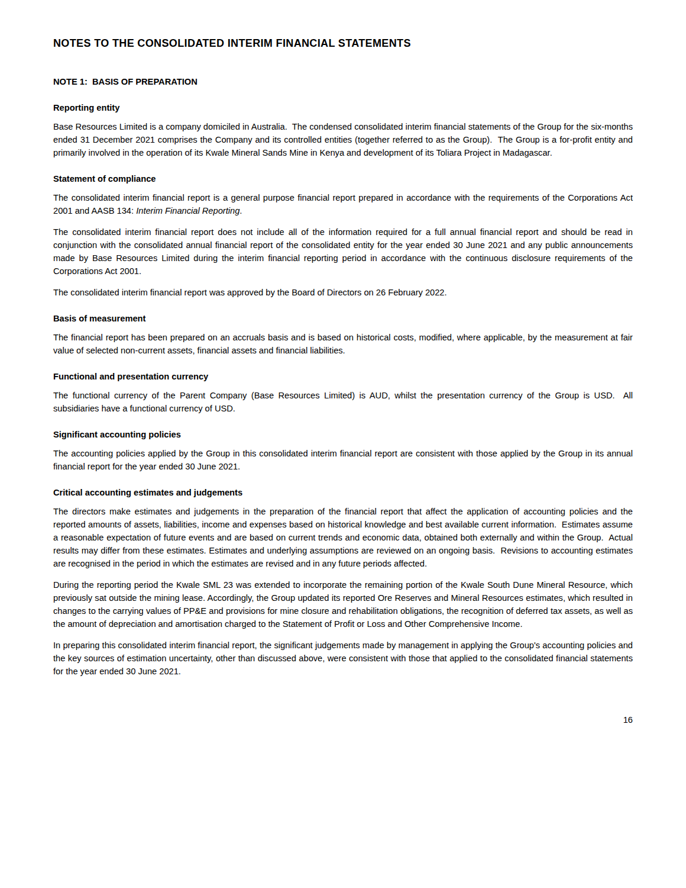NOTES TO THE CONSOLIDATED INTERIM FINANCIAL STATEMENTS
NOTE 1: BASIS OF PREPARATION
Reporting entity
Base Resources Limited is a company domiciled in Australia. The condensed consolidated interim financial statements of the Group for the six-months ended 31 December 2021 comprises the Company and its controlled entities (together referred to as the Group). The Group is a for-profit entity and primarily involved in the operation of its Kwale Mineral Sands Mine in Kenya and development of its Toliara Project in Madagascar.
Statement of compliance
The consolidated interim financial report is a general purpose financial report prepared in accordance with the requirements of the Corporations Act 2001 and AASB 134: Interim Financial Reporting.
The consolidated interim financial report does not include all of the information required for a full annual financial report and should be read in conjunction with the consolidated annual financial report of the consolidated entity for the year ended 30 June 2021 and any public announcements made by Base Resources Limited during the interim financial reporting period in accordance with the continuous disclosure requirements of the Corporations Act 2001.
The consolidated interim financial report was approved by the Board of Directors on 26 February 2022.
Basis of measurement
The financial report has been prepared on an accruals basis and is based on historical costs, modified, where applicable, by the measurement at fair value of selected non-current assets, financial assets and financial liabilities.
Functional and presentation currency
The functional currency of the Parent Company (Base Resources Limited) is AUD, whilst the presentation currency of the Group is USD. All subsidiaries have a functional currency of USD.
Significant accounting policies
The accounting policies applied by the Group in this consolidated interim financial report are consistent with those applied by the Group in its annual financial report for the year ended 30 June 2021.
Critical accounting estimates and judgements
The directors make estimates and judgements in the preparation of the financial report that affect the application of accounting policies and the reported amounts of assets, liabilities, income and expenses based on historical knowledge and best available current information. Estimates assume a reasonable expectation of future events and are based on current trends and economic data, obtained both externally and within the Group. Actual results may differ from these estimates. Estimates and underlying assumptions are reviewed on an ongoing basis. Revisions to accounting estimates are recognised in the period in which the estimates are revised and in any future periods affected.
During the reporting period the Kwale SML 23 was extended to incorporate the remaining portion of the Kwale South Dune Mineral Resource, which previously sat outside the mining lease. Accordingly, the Group updated its reported Ore Reserves and Mineral Resources estimates, which resulted in changes to the carrying values of PP&E and provisions for mine closure and rehabilitation obligations, the recognition of deferred tax assets, as well as the amount of depreciation and amortisation charged to the Statement of Profit or Loss and Other Comprehensive Income.
In preparing this consolidated interim financial report, the significant judgements made by management in applying the Group's accounting policies and the key sources of estimation uncertainty, other than discussed above, were consistent with those that applied to the consolidated financial statements for the year ended 30 June 2021.
16